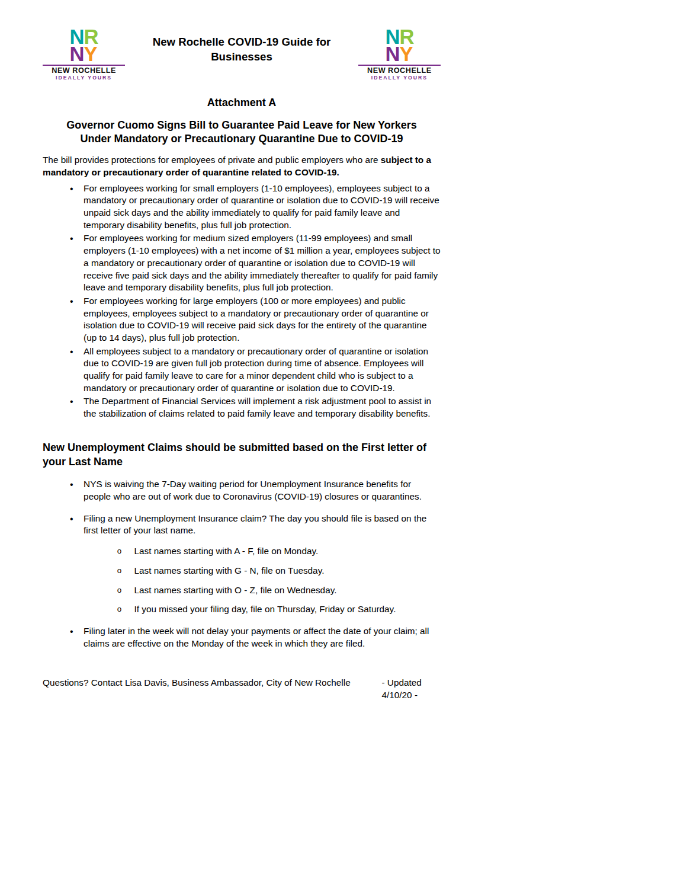NR
NY
NEW ROCHELLE
IDEALLY YOURS
New Rochelle COVID-19 Guide for Businesses
NR
NY
NEW ROCHELLE
IDEALLY YOURS
Attachment A
Governor Cuomo Signs Bill to Guarantee Paid Leave for New Yorkers
Under Mandatory or Precautionary Quarantine Due to COVID-19
The bill provides protections for employees of private and public employers who are subject to a mandatory or precautionary order of quarantine related to COVID-19.
For employees working for small employers (1-10 employees), employees subject to a mandatory or precautionary order of quarantine or isolation due to COVID-19 will receive unpaid sick days and the ability immediately to qualify for paid family leave and temporary disability benefits, plus full job protection.
For employees working for medium sized employers (11-99 employees) and small employers (1-10 employees) with a net income of $1 million a year, employees subject to a mandatory or precautionary order of quarantine or isolation due to COVID-19 will receive five paid sick days and the ability immediately thereafter to qualify for paid family leave and temporary disability benefits, plus full job protection.
For employees working for large employers (100 or more employees) and public employees, employees subject to a mandatory or precautionary order of quarantine or isolation due to COVID-19 will receive paid sick days for the entirety of the quarantine (up to 14 days), plus full job protection.
All employees subject to a mandatory or precautionary order of quarantine or isolation due to COVID-19 are given full job protection during time of absence. Employees will qualify for paid family leave to care for a minor dependent child who is subject to a mandatory or precautionary order of quarantine or isolation due to COVID-19.
The Department of Financial Services will implement a risk adjustment pool to assist in the stabilization of claims related to paid family leave and temporary disability benefits.
New Unemployment Claims should be submitted based on the First letter of your Last Name
NYS is waiving the 7-Day waiting period for Unemployment Insurance benefits for people who are out of work due to Coronavirus (COVID-19) closures or quarantines.
Filing a new Unemployment Insurance claim? The day you should file is based on the first letter of your last name.
Last names starting with A - F, file on Monday.
Last names starting with G - N, file on Tuesday.
Last names starting with O - Z, file on Wednesday.
If you missed your filing day, file on Thursday, Friday or Saturday.
Filing later in the week will not delay your payments or affect the date of your claim; all claims are effective on the Monday of the week in which they are filed.
Questions? Contact Lisa Davis, Business Ambassador, City of New Rochelle
- Updated 4/10/20 -